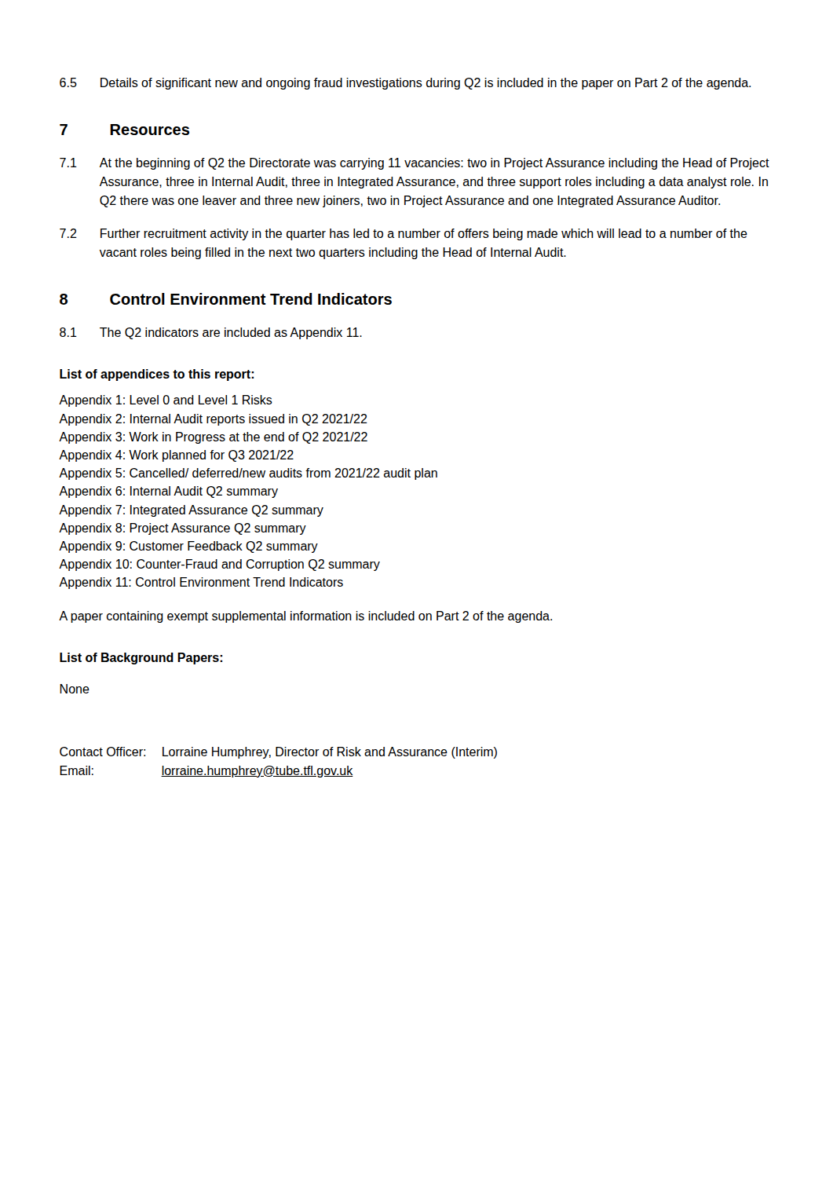6.5
Details of significant new and ongoing fraud investigations during Q2 is included in the paper on Part 2 of the agenda.
7 Resources
7.1
At the beginning of Q2 the Directorate was carrying 11 vacancies: two in Project Assurance including the Head of Project Assurance, three in Internal Audit, three in Integrated Assurance, and three support roles including a data analyst role. In Q2 there was one leaver and three new joiners, two in Project Assurance and one Integrated Assurance Auditor.
7.2
Further recruitment activity in the quarter has led to a number of offers being made which will lead to a number of the vacant roles being filled in the next two quarters including the Head of Internal Audit.
8 Control Environment Trend Indicators
8.1
The Q2 indicators are included as Appendix 11.
List of appendices to this report:
Appendix 1: Level 0 and Level 1 Risks
Appendix 2: Internal Audit reports issued in Q2 2021/22
Appendix 3: Work in Progress at the end of Q2 2021/22
Appendix 4: Work planned for Q3 2021/22
Appendix 5: Cancelled/ deferred/new audits from 2021/22 audit plan
Appendix 6: Internal Audit Q2 summary
Appendix 7: Integrated Assurance Q2 summary
Appendix 8: Project Assurance Q2 summary
Appendix 9: Customer Feedback Q2 summary
Appendix 10: Counter-Fraud and Corruption Q2 summary
Appendix 11: Control Environment Trend Indicators
A paper containing exempt supplemental information is included on Part 2 of the agenda.
List of Background Papers:
None
| Contact Officer: | Lorraine Humphrey, Director of Risk and Assurance (Interim) |
| Email: | lorraine.humphrey@tube.tfl.gov.uk |